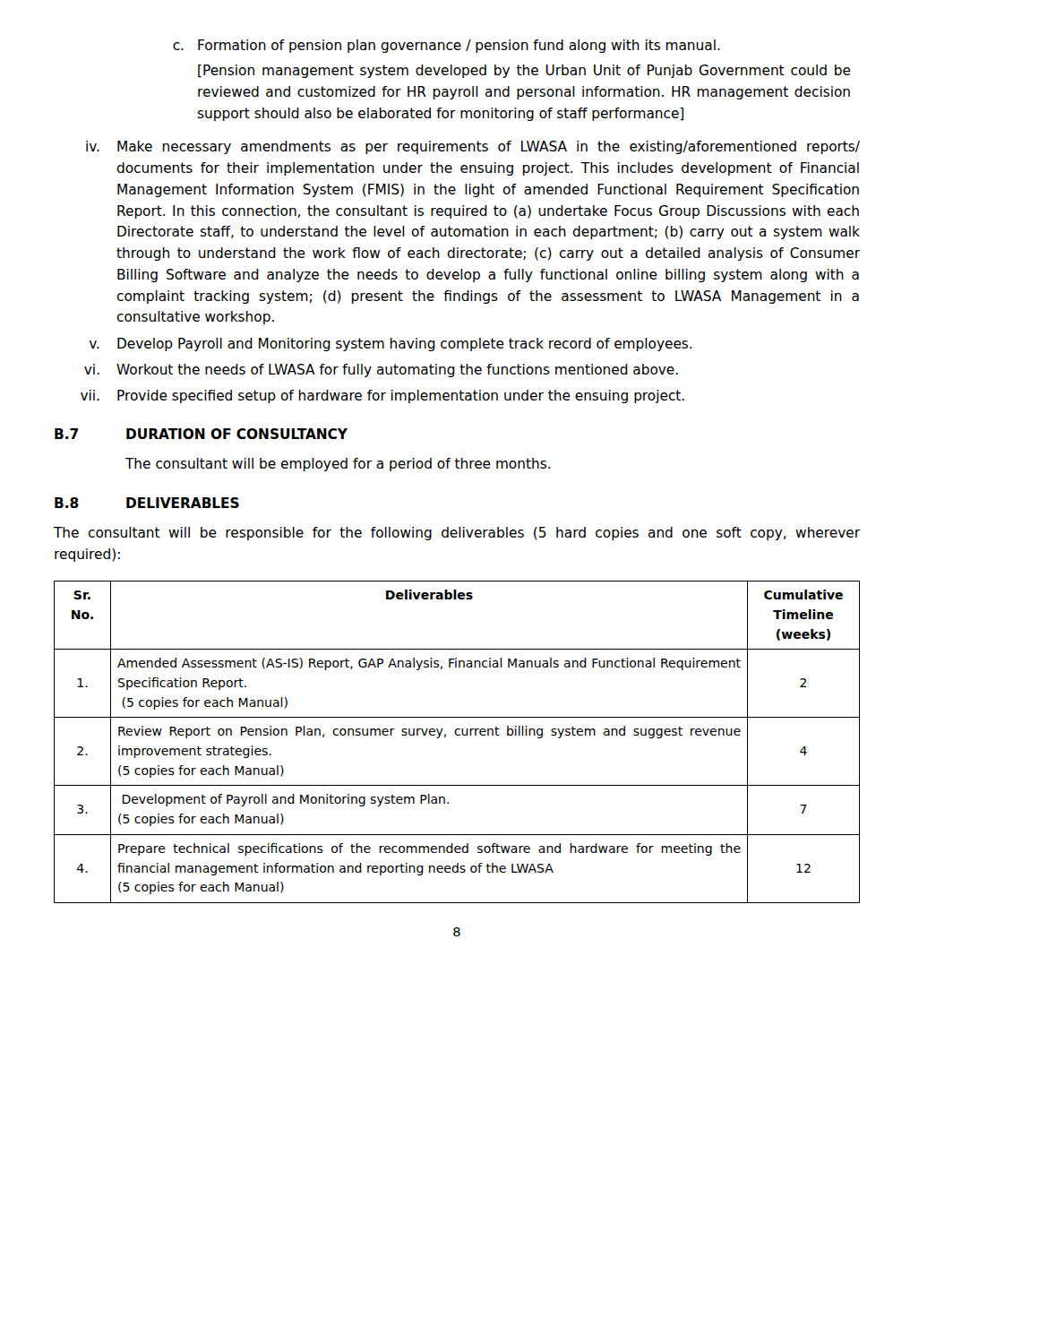c. Formation of pension plan governance / pension fund along with its manual.
[Pension management system developed by the Urban Unit of Punjab Government could be reviewed and customized for HR payroll and personal information. HR management decision support should also be elaborated for monitoring of staff performance]
iv. Make necessary amendments as per requirements of LWASA in the existing/aforementioned reports/ documents for their implementation under the ensuing project. This includes development of Financial Management Information System (FMIS) in the light of amended Functional Requirement Specification Report. In this connection, the consultant is required to (a) undertake Focus Group Discussions with each Directorate staff, to understand the level of automation in each department; (b) carry out a system walk through to understand the work flow of each directorate; (c) carry out a detailed analysis of Consumer Billing Software and analyze the needs to develop a fully functional online billing system along with a complaint tracking system; (d) present the findings of the assessment to LWASA Management in a consultative workshop.
v. Develop Payroll and Monitoring system having complete track record of employees.
vi. Workout the needs of LWASA for fully automating the functions mentioned above.
vii. Provide specified setup of hardware for implementation under the ensuing project.
B.7 DURATION OF CONSULTANCY
The consultant will be employed for a period of three months.
B.8 DELIVERABLES
The consultant will be responsible for the following deliverables (5 hard copies and one soft copy, wherever required):
| Sr. No. | Deliverables | Cumulative Timeline (weeks) |
| --- | --- | --- |
| 1. | Amended Assessment (AS-IS) Report, GAP Analysis, Financial Manuals and Functional Requirement Specification Report. (5 copies for each Manual) | 2 |
| 2. | Review Report on Pension Plan, consumer survey, current billing system and suggest revenue improvement strategies. (5 copies for each Manual) | 4 |
| 3. | Development of Payroll and Monitoring system Plan. (5 copies for each Manual) | 7 |
| 4. | Prepare technical specifications of the recommended software and hardware for meeting the financial management information and reporting needs of the LWASA (5 copies for each Manual) | 12 |
8